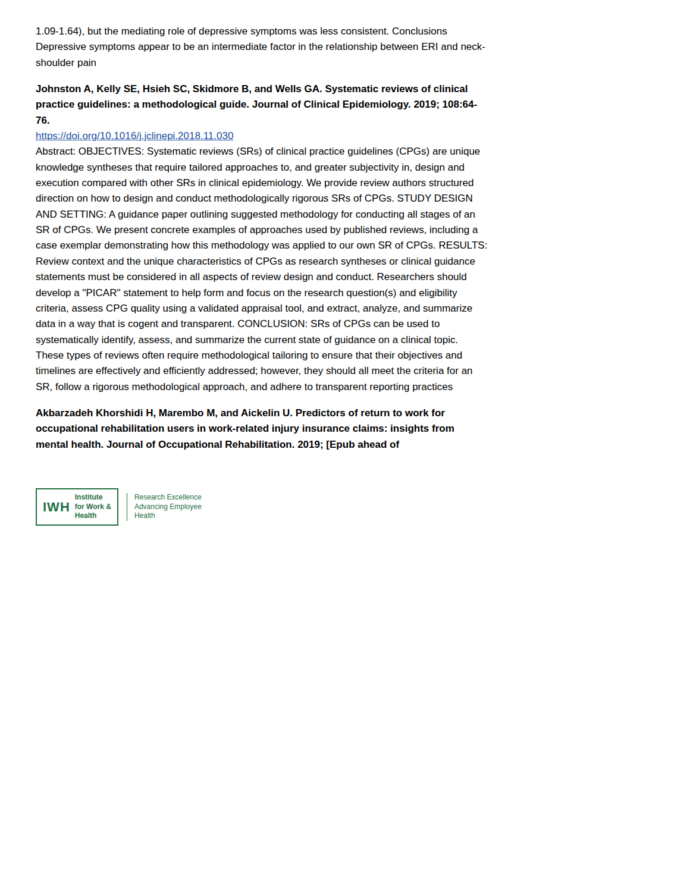1.09-1.64), but the mediating role of depressive symptoms was less consistent. Conclusions Depressive symptoms appear to be an intermediate factor in the relationship between ERI and neck-shoulder pain
Johnston A, Kelly SE, Hsieh SC, Skidmore B, and Wells GA. Systematic reviews of clinical practice guidelines: a methodological guide. Journal of Clinical Epidemiology. 2019; 108:64-76.
https://doi.org/10.1016/j.jclinepi.2018.11.030
Abstract: OBJECTIVES: Systematic reviews (SRs) of clinical practice guidelines (CPGs) are unique knowledge syntheses that require tailored approaches to, and greater subjectivity in, design and execution compared with other SRs in clinical epidemiology. We provide review authors structured direction on how to design and conduct methodologically rigorous SRs of CPGs. STUDY DESIGN AND SETTING: A guidance paper outlining suggested methodology for conducting all stages of an SR of CPGs. We present concrete examples of approaches used by published reviews, including a case exemplar demonstrating how this methodology was applied to our own SR of CPGs. RESULTS: Review context and the unique characteristics of CPGs as research syntheses or clinical guidance statements must be considered in all aspects of review design and conduct. Researchers should develop a "PICAR" statement to help form and focus on the research question(s) and eligibility criteria, assess CPG quality using a validated appraisal tool, and extract, analyze, and summarize data in a way that is cogent and transparent. CONCLUSION: SRs of CPGs can be used to systematically identify, assess, and summarize the current state of guidance on a clinical topic. These types of reviews often require methodological tailoring to ensure that their objectives and timelines are effectively and efficiently addressed; however, they should all meet the criteria for an SR, follow a rigorous methodological approach, and adhere to transparent reporting practices
Akbarzadeh Khorshidi H, Marembo M, and Aickelin U. Predictors of return to work for occupational rehabilitation users in work-related injury insurance claims: insights from mental health. Journal of Occupational Rehabilitation. 2019; [Epub ahead of
IWH Institute
for Work &
Health
Research Excellence
Advancing Employee
Health